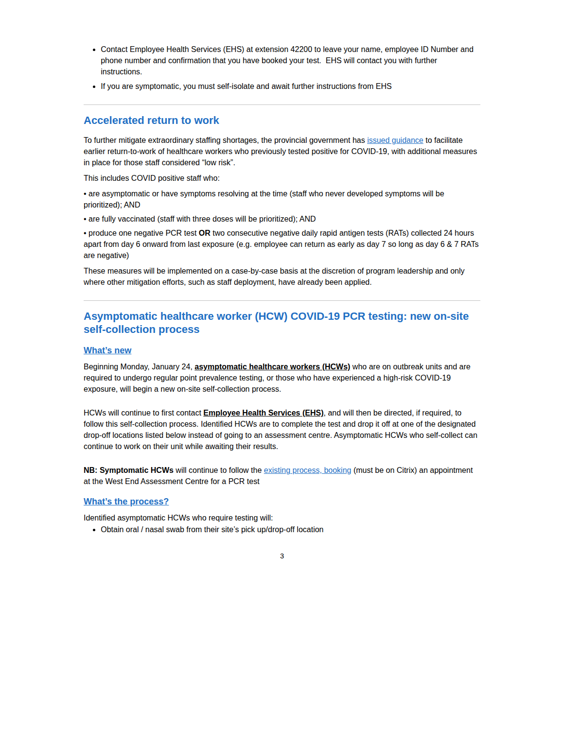Contact Employee Health Services (EHS) at extension 42200 to leave your name, employee ID Number and phone number and confirmation that you have booked your test. EHS will contact you with further instructions.
If you are symptomatic, you must self-isolate and await further instructions from EHS
Accelerated return to work
To further mitigate extraordinary staffing shortages, the provincial government has issued guidance to facilitate earlier return-to-work of healthcare workers who previously tested positive for COVID-19, with additional measures in place for those staff considered “low risk”.
This includes COVID positive staff who:
• are asymptomatic or have symptoms resolving at the time (staff who never developed symptoms will be prioritized); AND
• are fully vaccinated (staff with three doses will be prioritized); AND
• produce one negative PCR test OR two consecutive negative daily rapid antigen tests (RATs) collected 24 hours apart from day 6 onward from last exposure (e.g. employee can return as early as day 7 so long as day 6 & 7 RATs are negative)
These measures will be implemented on a case-by-case basis at the discretion of program leadership and only where other mitigation efforts, such as staff deployment, have already been applied.
Asymptomatic healthcare worker (HCW) COVID-19 PCR testing: new on-site self-collection process
What’s new
Beginning Monday, January 24, asymptomatic healthcare workers (HCWs) who are on outbreak units and are required to undergo regular point prevalence testing, or those who have experienced a high-risk COVID-19 exposure, will begin a new on-site self-collection process.
HCWs will continue to first contact Employee Health Services (EHS), and will then be directed, if required, to follow this self-collection process. Identified HCWs are to complete the test and drop it off at one of the designated drop-off locations listed below instead of going to an assessment centre. Asymptomatic HCWs who self-collect can continue to work on their unit while awaiting their results.
NB: Symptomatic HCWs will continue to follow the existing process, booking (must be on Citrix) an appointment at the West End Assessment Centre for a PCR test
What’s the process?
Identified asymptomatic HCWs who require testing will:
Obtain oral / nasal swab from their site’s pick up/drop-off location
3